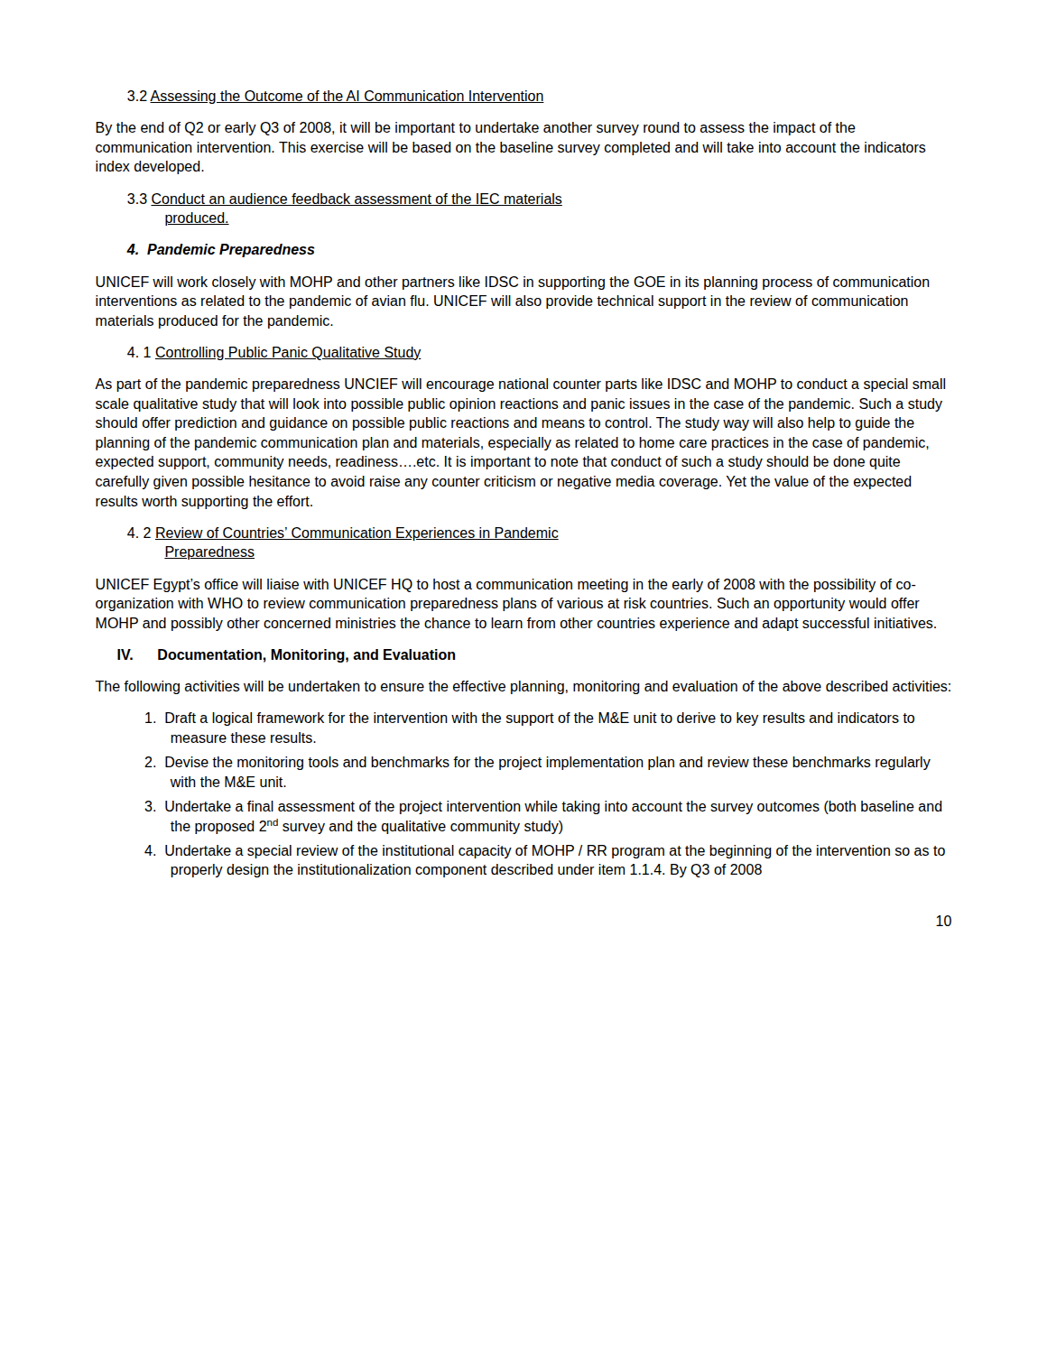3.2 Assessing the Outcome of the AI Communication Intervention
By the end of Q2 or early Q3 of 2008, it will be important to undertake another survey round to assess the impact of the communication intervention. This exercise will be based on the baseline survey completed and will take into account the indicators index developed.
3.3 Conduct an audience feedback assessment of the IEC materials
produced.
4. Pandemic Preparedness
UNICEF will work closely with MOHP and other partners like IDSC in supporting the GOE in its planning process of communication interventions as related to the pandemic of avian flu. UNICEF will also provide technical support in the review of communication materials produced for the pandemic.
4. 1 Controlling Public Panic Qualitative Study
As part of the pandemic preparedness UNCIEF will encourage national counter parts like IDSC and MOHP to conduct a special small scale qualitative study that will look into possible public opinion reactions and panic issues in the case of the pandemic. Such a study should offer prediction and guidance on possible public reactions and means to control. The study way will also help to guide the planning of the pandemic communication plan and materials, especially as related to home care practices in the case of pandemic, expected support, community needs, readiness….etc. It is important to note that conduct of such a study should be done quite carefully given possible hesitance to avoid raise any counter criticism or negative media coverage. Yet the value of the expected results worth supporting the effort.
4. 2 Review of Countries’ Communication Experiences in Pandemic
Preparedness
UNICEF Egypt’s office will liaise with UNICEF HQ to host a communication meeting in the early of 2008 with the possibility of co-organization with WHO to review communication preparedness plans of various at risk countries. Such an opportunity would offer MOHP and possibly other concerned ministries the chance to learn from other countries experience and adapt successful initiatives.
IV. Documentation, Monitoring, and Evaluation
The following activities will be undertaken to ensure the effective planning, monitoring and evaluation of the above described activities:
1. Draft a logical framework for the intervention with the support of the M&E unit to derive to key results and indicators to measure these results.
2. Devise the monitoring tools and benchmarks for the project implementation plan and review these benchmarks regularly with the M&E unit.
3. Undertake a final assessment of the project intervention while taking into account the survey outcomes (both baseline and the proposed 2nd survey and the qualitative community study)
4. Undertake a special review of the institutional capacity of MOHP / RR program at the beginning of the intervention so as to properly design the institutionalization component described under item 1.1.4. By Q3 of 2008
10